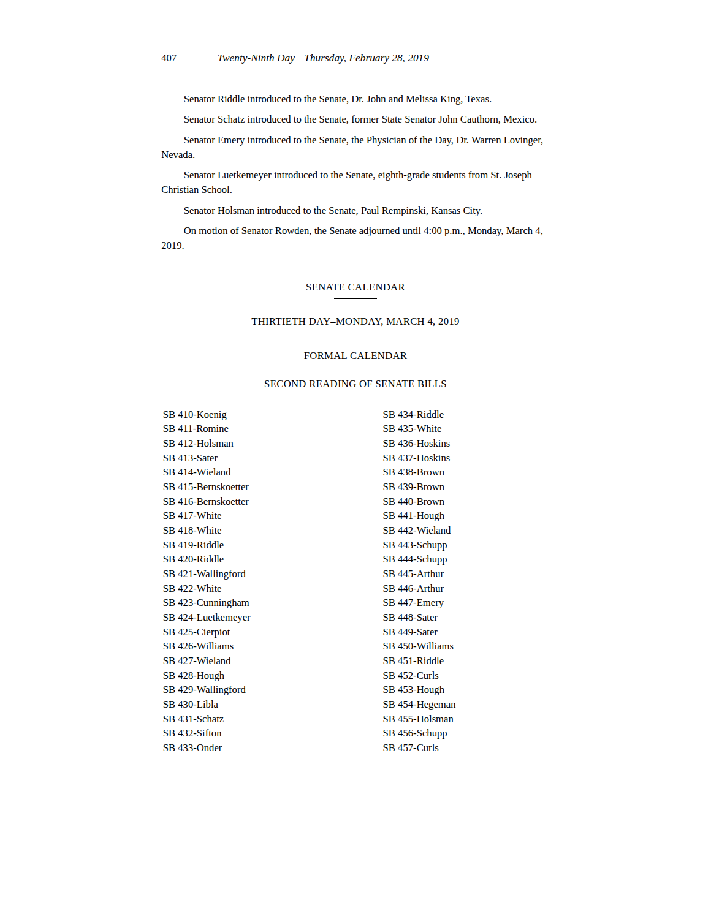407
Twenty-Ninth Day—Thursday, February 28, 2019
Senator Riddle introduced to the Senate, Dr. John and Melissa King, Texas.
Senator Schatz introduced to the Senate, former State Senator John Cauthorn, Mexico.
Senator Emery introduced to the Senate, the Physician of the Day, Dr. Warren Lovinger, Nevada.
Senator Luetkemeyer introduced to the Senate, eighth-grade students from St. Joseph Christian School.
Senator Holsman introduced to the Senate, Paul Rempinski, Kansas City.
On motion of Senator Rowden, the Senate adjourned until 4:00 p.m., Monday, March 4, 2019.
SENATE CALENDAR
THIRTIETH DAY–MONDAY, MARCH 4, 2019
FORMAL CALENDAR
SECOND READING OF SENATE BILLS
SB 410-Koenig
SB 411-Romine
SB 412-Holsman
SB 413-Sater
SB 414-Wieland
SB 415-Bernskoetter
SB 416-Bernskoetter
SB 417-White
SB 418-White
SB 419-Riddle
SB 420-Riddle
SB 421-Wallingford
SB 422-White
SB 423-Cunningham
SB 424-Luetkemeyer
SB 425-Cierpiot
SB 426-Williams
SB 427-Wieland
SB 428-Hough
SB 429-Wallingford
SB 430-Libla
SB 431-Schatz
SB 432-Sifton
SB 433-Onder
SB 434-Riddle
SB 435-White
SB 436-Hoskins
SB 437-Hoskins
SB 438-Brown
SB 439-Brown
SB 440-Brown
SB 441-Hough
SB 442-Wieland
SB 443-Schupp
SB 444-Schupp
SB 445-Arthur
SB 446-Arthur
SB 447-Emery
SB 448-Sater
SB 449-Sater
SB 450-Williams
SB 451-Riddle
SB 452-Curls
SB 453-Hough
SB 454-Hegeman
SB 455-Holsman
SB 456-Schupp
SB 457-Curls